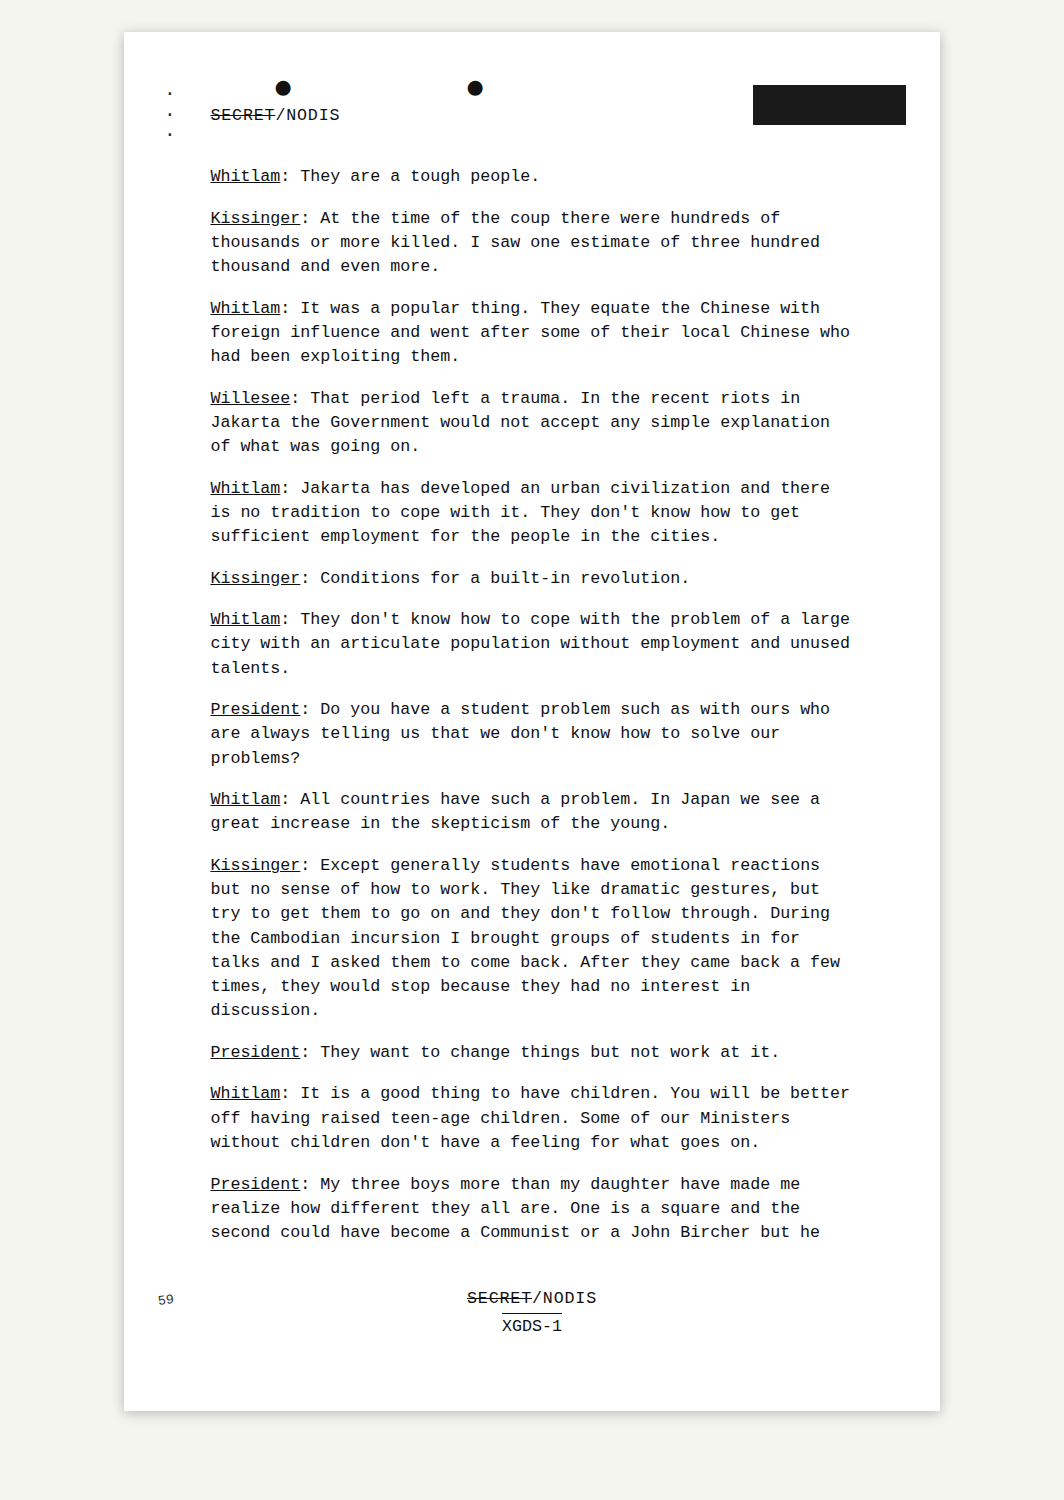.
.
.
●
●
SECRET/NODIS
7
Whitlam: They are a tough people.
Kissinger: At the time of the coup there were hundreds of thousands or more killed. I saw one estimate of three hundred thousand and even more.
Whitlam: It was a popular thing. They equate the Chinese with foreign influence and went after some of their local Chinese who had been exploiting them.
Willesee: That period left a trauma. In the recent riots in Jakarta the Government would not accept any simple explanation of what was going on.
Whitlam: Jakarta has developed an urban civilization and there is no tradition to cope with it. They don't know how to get sufficient employment for the people in the cities.
Kissinger: Conditions for a built-in revolution.
Whitlam: They don't know how to cope with the problem of a large city with an articulate population without employment and unused talents.
President: Do you have a student problem such as with ours who are always telling us that we don't know how to solve our problems?
Whitlam: All countries have such a problem. In Japan we see a great increase in the skepticism of the young.
Kissinger: Except generally students have emotional reactions but no sense of how to work. They like dramatic gestures, but try to get them to go on and they don't follow through. During the Cambodian incursion I brought groups of students in for talks and I asked them to come back. After they came back a few times, they would stop because they had no interest in discussion.
President: They want to change things but not work at it.
Whitlam: It is a good thing to have children. You will be better off having raised teen-age children. Some of our Ministers without children don't have a feeling for what goes on.
President: My three boys more than my daughter have made me realize how different they all are. One is a square and the second could have become a Communist or a John Bircher but he
SECRET/NODIS
XGDS-1
59